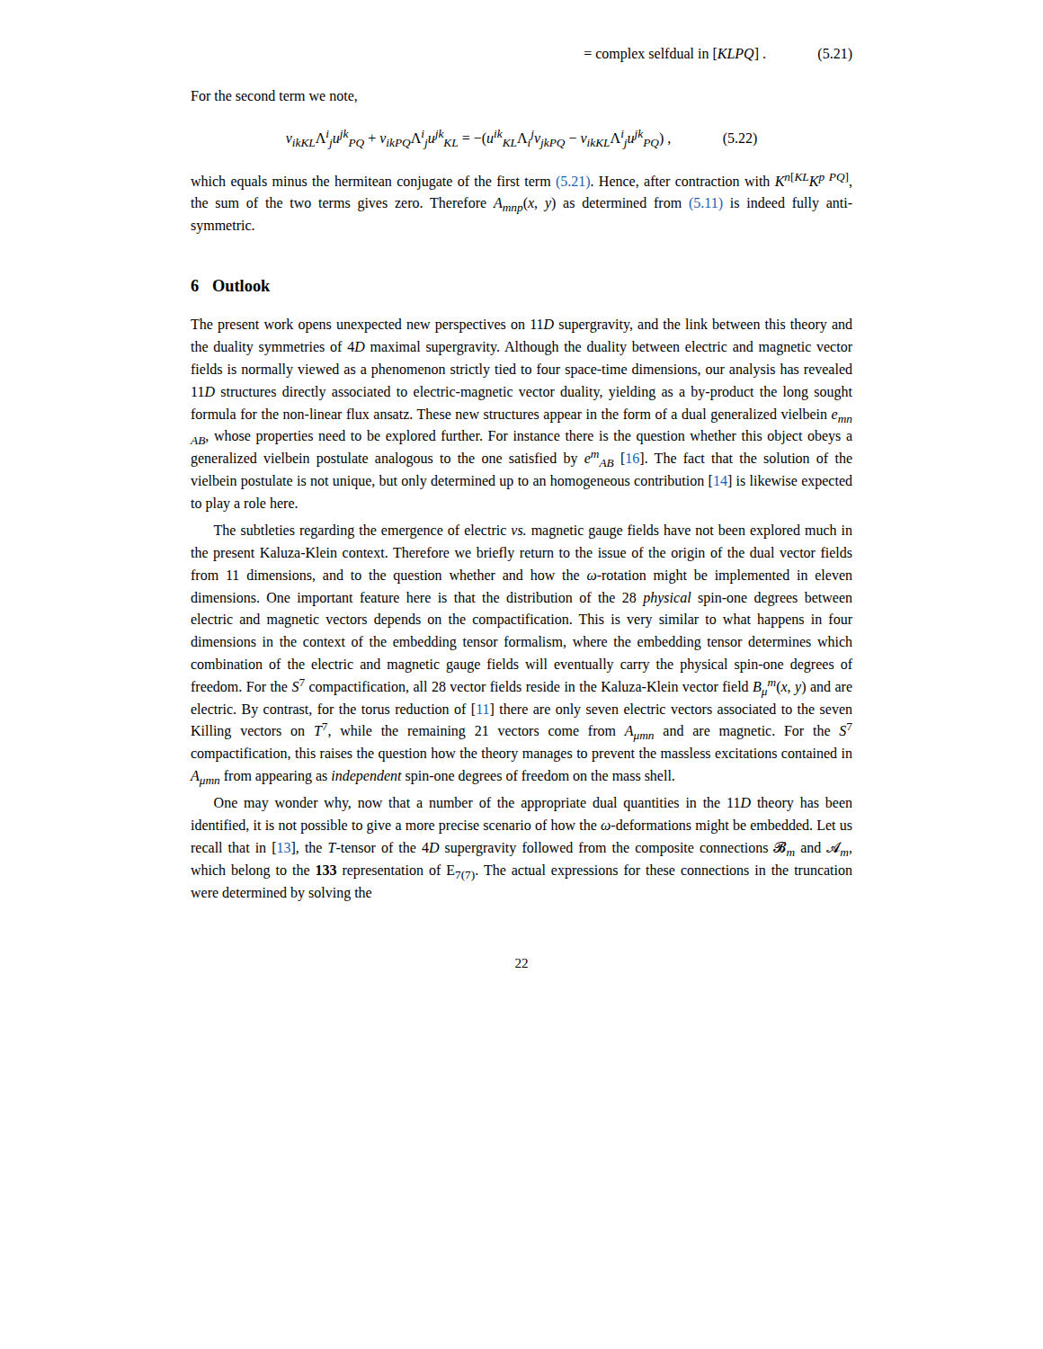= complex selfdual in [KLPQ] . (5.21)
For the second term we note,
vikKLΛijujkPQ + vikPQΛijujkKL = −(uikKLΛijvjkPQ − vikKLΛijujkPQ) , (5.22)
which equals minus the hermitean conjugate of the first term (5.21). Hence, after contraction with Kn[KLKp PQ], the sum of the two terms gives zero. Therefore Amnp(x, y) as determined from (5.11) is indeed fully anti-symmetric.
6 Outlook
The present work opens unexpected new perspectives on 11D supergravity, and the link between this theory and the duality symmetries of 4D maximal supergravity. Although the duality between electric and magnetic vector fields is normally viewed as a phenomenon strictly tied to four space-time dimensions, our analysis has revealed 11D structures directly associated to electric-magnetic vector duality, yielding as a by-product the long sought formula for the non-linear flux ansatz. These new structures appear in the form of a dual generalized vielbein emn AB, whose properties need to be explored further. For instance there is the question whether this object obeys a generalized vielbein postulate analogous to the one satisfied by emAB [16]. The fact that the solution of the vielbein postulate is not unique, but only determined up to an homogeneous contribution [14] is likewise expected to play a role here.
The subtleties regarding the emergence of electric vs. magnetic gauge fields have not been explored much in the present Kaluza-Klein context. Therefore we briefly return to the issue of the origin of the dual vector fields from 11 dimensions, and to the question whether and how the ω-rotation might be implemented in eleven dimensions. One important feature here is that the distribution of the 28 physical spin-one degrees between electric and magnetic vectors depends on the compactification. This is very similar to what happens in four dimensions in the context of the embedding tensor formalism, where the embedding tensor determines which combination of the electric and magnetic gauge fields will eventually carry the physical spin-one degrees of freedom. For the S7 compactification, all 28 vector fields reside in the Kaluza-Klein vector field Bμm(x, y) and are electric. By contrast, for the torus reduction of [11] there are only seven electric vectors associated to the seven Killing vectors on T7, while the remaining 21 vectors come from Aμmn and are magnetic. For the S7 compactification, this raises the question how the theory manages to prevent the massless excitations contained in Aμmn from appearing as independent spin-one degrees of freedom on the mass shell.
One may wonder why, now that a number of the appropriate dual quantities in the 11D theory has been identified, it is not possible to give a more precise scenario of how the ω-deformations might be embedded. Let us recall that in [13], the T-tensor of the 4D supergravity followed from the composite connections 𝓑m and 𝓐m, which belong to the 133 representation of E7(7). The actual expressions for these connections in the truncation were determined by solving the
22